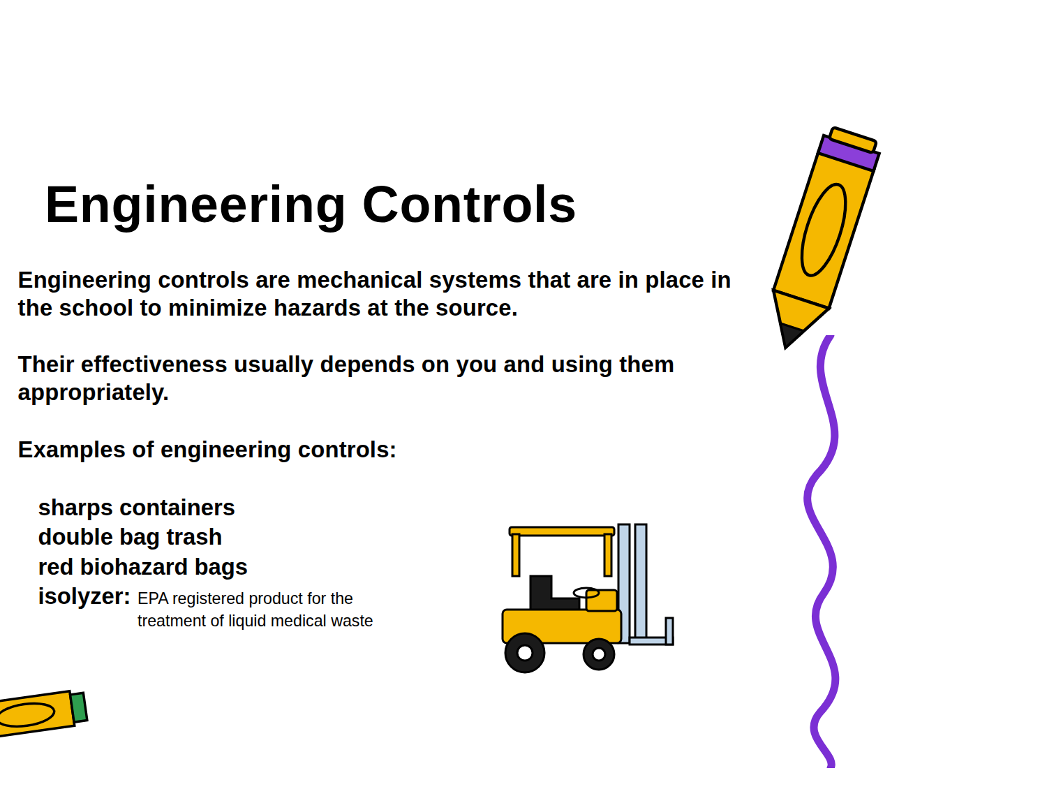Engineering Controls
Engineering controls are mechanical systems that are in place in the school to minimize hazards at the source.
Their effectiveness usually depends on you and using them appropriately.
Examples of engineering controls:
sharps containers
double bag trash
red biohazard bags
isolyzer: EPA registered product for the
treatment of liquid medical waste